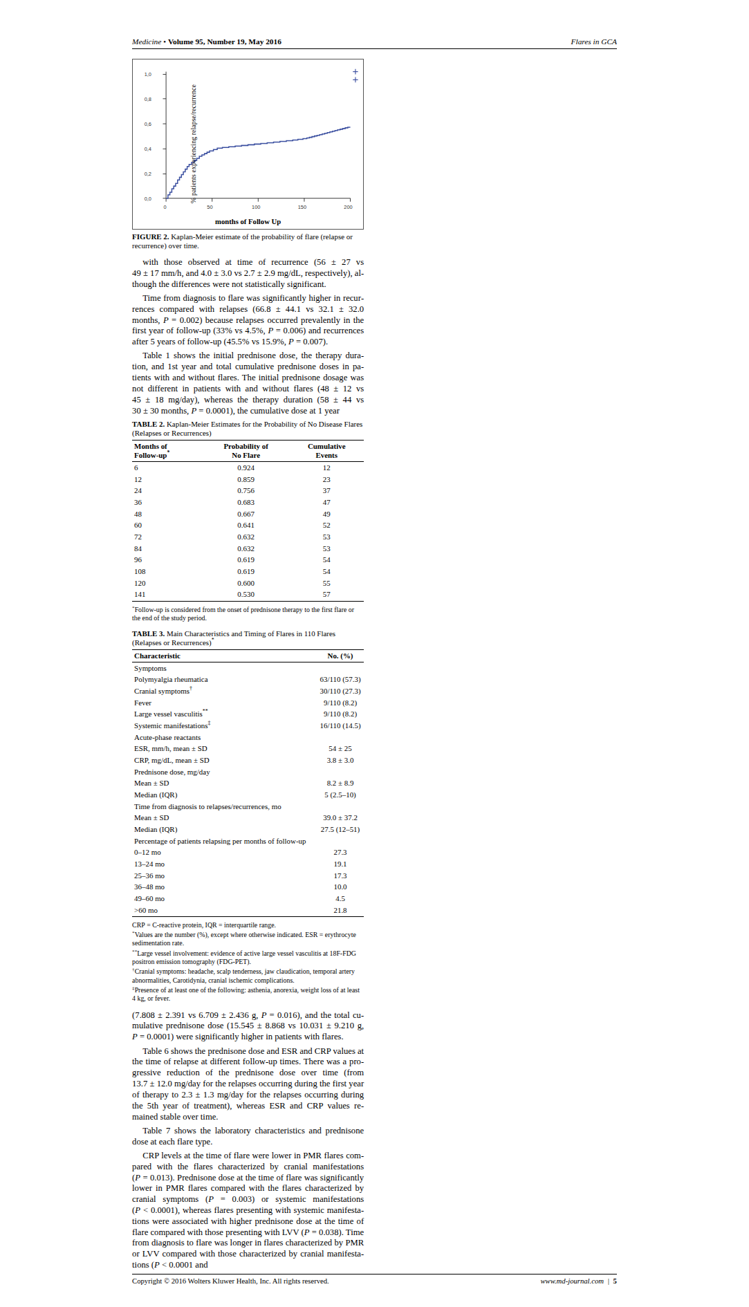Medicine • Volume 95, Number 19, May 2016
Flares in GCA
1,0 0,8 0,6 0,4 0,2 0,0 0 50 100 150 200
% patients experiencing relapse/recurrence
months of Follow Up
FIGURE 2. Kaplan-Meier estimate of the probability of flare (relapse or recurrence) over time.
with those observed at time of recurrence (56 ± 27 vs 49 ± 17 mm/h, and 4.0 ± 3.0 vs 2.7 ± 2.9 mg/dL, respectively), although the differences were not statistically significant.
Time from diagnosis to flare was significantly higher in recurrences compared with relapses (66.8 ± 44.1 vs 32.1 ± 32.0 months, P = 0.002) because relapses occurred prevalently in the first year of follow-up (33% vs 4.5%, P = 0.006) and recurrences after 5 years of follow-up (45.5% vs 15.9%, P = 0.007).
Table 1 shows the initial prednisone dose, the therapy duration, and 1st year and total cumulative prednisone doses in patients with and without flares. The initial prednisone dosage was not different in patients with and without flares (48 ± 12 vs 45 ± 18 mg/day), whereas the therapy duration (58 ± 44 vs 30 ± 30 months, P = 0.0001), the cumulative dose at 1 year
TABLE 2. Kaplan-Meier Estimates for the Probability of No Disease Flares (Relapses or Recurrences)
| Months of Follow-up * | Probability of No Flare | Cumulative Events |
| --- | --- | --- |
| 6 | 0.924 | 12 |
| 12 | 0.859 | 23 |
| 24 | 0.756 | 37 |
| 36 | 0.683 | 47 |
| 48 | 0.667 | 49 |
| 60 | 0.641 | 52 |
| 72 | 0.632 | 53 |
| 84 | 0.632 | 53 |
| 96 | 0.619 | 54 |
| 108 | 0.619 | 54 |
| 120 | 0.600 | 55 |
| 141 | 0.530 | 57 |
*Follow-up is considered from the onset of prednisone therapy to the first flare or the end of the study period.
TABLE 3. Main Characteristics and Timing of Flares in 110 Flares (Relapses or Recurrences) *
| Characteristic | No. (%) |
| --- | --- |
| Symptoms | |
| Polymyalgia rheumatica | 63/110 (57.3) |
| Cranial symptoms † | 30/110 (27.3) |
| Fever | 9/110 (8.2) |
| Large vessel vasculitis ** | 9/110 (8.2) |
| Systemic manifestations ‡ | 16/110 (14.5) |
| Acute-phase reactants | |
| ESR, mm/h, mean ± SD | 54 ± 25 |
| CRP, mg/dL, mean ± SD | 3.8 ± 3.0 |
| Prednisone dose, mg/day | |
| Mean ± SD | 8.2 ± 8.9 |
| Median (IQR) | 5 (2.5–10) |
| Time from diagnosis to relapses/recurrences, mo | |
| Mean ± SD | 39.0 ± 37.2 |
| Median (IQR) | 27.5 (12–51) |
| Percentage of patients relapsing per months of follow-up | |
| 0–12 mo | 27.3 |
| 13–24 mo | 19.1 |
| 25–36 mo | 17.3 |
| 36–48 mo | 10.0 |
| 49–60 mo | 4.5 |
| >60 mo | 21.8 |
CRP = C-reactive protein, IQR = interquartile range.
*Values are the number (%), except where otherwise indicated. ESR = erythrocyte sedimentation rate.
**Large vessel involvement: evidence of active large vessel vasculitis at 18F-FDG positron emission tomography (FDG-PET).
†Cranial symptoms: headache, scalp tenderness, jaw claudication, temporal artery abnormalities, Carotidynia, cranial ischemic complications.
‡Presence of at least one of the following: asthenia, anorexia, weight loss of at least 4 kg, or fever.
(7.808 ± 2.391 vs 6.709 ± 2.436 g, P = 0.016), and the total cumulative prednisone dose (15.545 ± 8.868 vs 10.031 ± 9.210 g, P = 0.0001) were significantly higher in patients with flares.
Table 6 shows the prednisone dose and ESR and CRP values at the time of relapse at different follow-up times. There was a progressive reduction of the prednisone dose over time (from 13.7 ± 12.0 mg/day for the relapses occurring during the first year of therapy to 2.3 ± 1.3 mg/day for the relapses occurring during the 5th year of treatment), whereas ESR and CRP values remained stable over time.
Table 7 shows the laboratory characteristics and prednisone dose at each flare type.
CRP levels at the time of flare were lower in PMR flares compared with the flares characterized by cranial manifestations (P = 0.013). Prednisone dose at the time of flare was significantly lower in PMR flares compared with the flares characterized by cranial symptoms (P = 0.003) or systemic manifestations (P < 0.0001), whereas flares presenting with systemic manifestations were associated with higher prednisone dose at the time of flare compared with those presenting with LVV (P = 0.038). Time from diagnosis to flare was longer in flares characterized by PMR or LVV compared with those characterized by cranial manifestations (P < 0.0001 and
Copyright © 2016 Wolters Kluwer Health, Inc. All rights reserved.
www.md-journal.com | 5